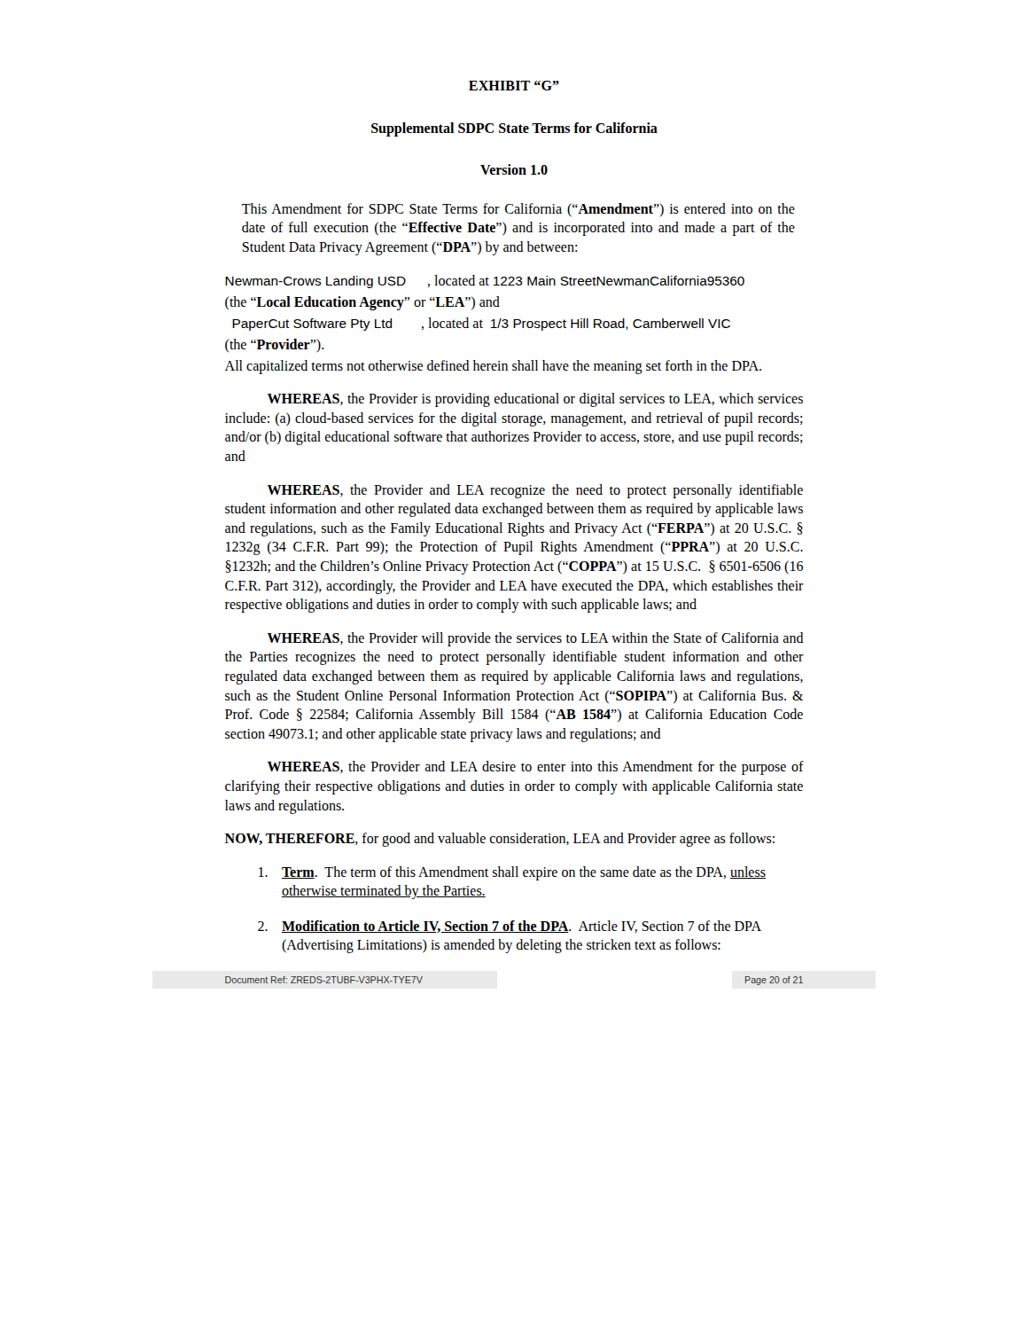EXHIBIT “G”
Supplemental SDPC State Terms for California
Version 1.0
This Amendment for SDPC State Terms for California (“Amendment”) is entered into on the date of full execution (the “Effective Date”) and is incorporated into and made a part of the Student Data Privacy Agreement (“DPA”) by and between:
Newman-Crows Landing USD , located at 1223 Main StreetNewmanCalifornia95360
(the “Local Education Agency” or “LEA”) and
PaperCut Software Pty Ltd , located at 1/3 Prospect Hill Road, Camberwell VIC
(the “Provider”).
All capitalized terms not otherwise defined herein shall have the meaning set forth in the DPA.
WHEREAS, the Provider is providing educational or digital services to LEA, which services include: (a) cloud-based services for the digital storage, management, and retrieval of pupil records; and/or (b) digital educational software that authorizes Provider to access, store, and use pupil records; and
WHEREAS, the Provider and LEA recognize the need to protect personally identifiable student information and other regulated data exchanged between them as required by applicable laws and regulations, such as the Family Educational Rights and Privacy Act (“FERPA”) at 20 U.S.C. § 1232g (34 C.F.R. Part 99); the Protection of Pupil Rights Amendment (“PPRA”) at 20 U.S.C. §1232h; and the Children’s Online Privacy Protection Act (“COPPA”) at 15 U.S.C. § 6501-6506 (16 C.F.R. Part 312), accordingly, the Provider and LEA have executed the DPA, which establishes their respective obligations and duties in order to comply with such applicable laws; and
WHEREAS, the Provider will provide the services to LEA within the State of California and the Parties recognizes the need to protect personally identifiable student information and other regulated data exchanged between them as required by applicable California laws and regulations, such as the Student Online Personal Information Protection Act (“SOPIPA”) at California Bus. & Prof. Code § 22584; California Assembly Bill 1584 (“AB 1584”) at California Education Code section 49073.1; and other applicable state privacy laws and regulations; and
WHEREAS, the Provider and LEA desire to enter into this Amendment for the purpose of clarifying their respective obligations and duties in order to comply with applicable California state laws and regulations.
NOW, THEREFORE, for good and valuable consideration, LEA and Provider agree as follows:
Term. The term of this Amendment shall expire on the same date as the DPA, unless otherwise terminated by the Parties.
Modification to Article IV, Section 7 of the DPA. Article IV, Section 7 of the DPA (Advertising Limitations) is amended by deleting the stricken text as follows:
Document Ref: ZREDS-2TUBF-V3PHX-TYE7V
Page 20 of 21